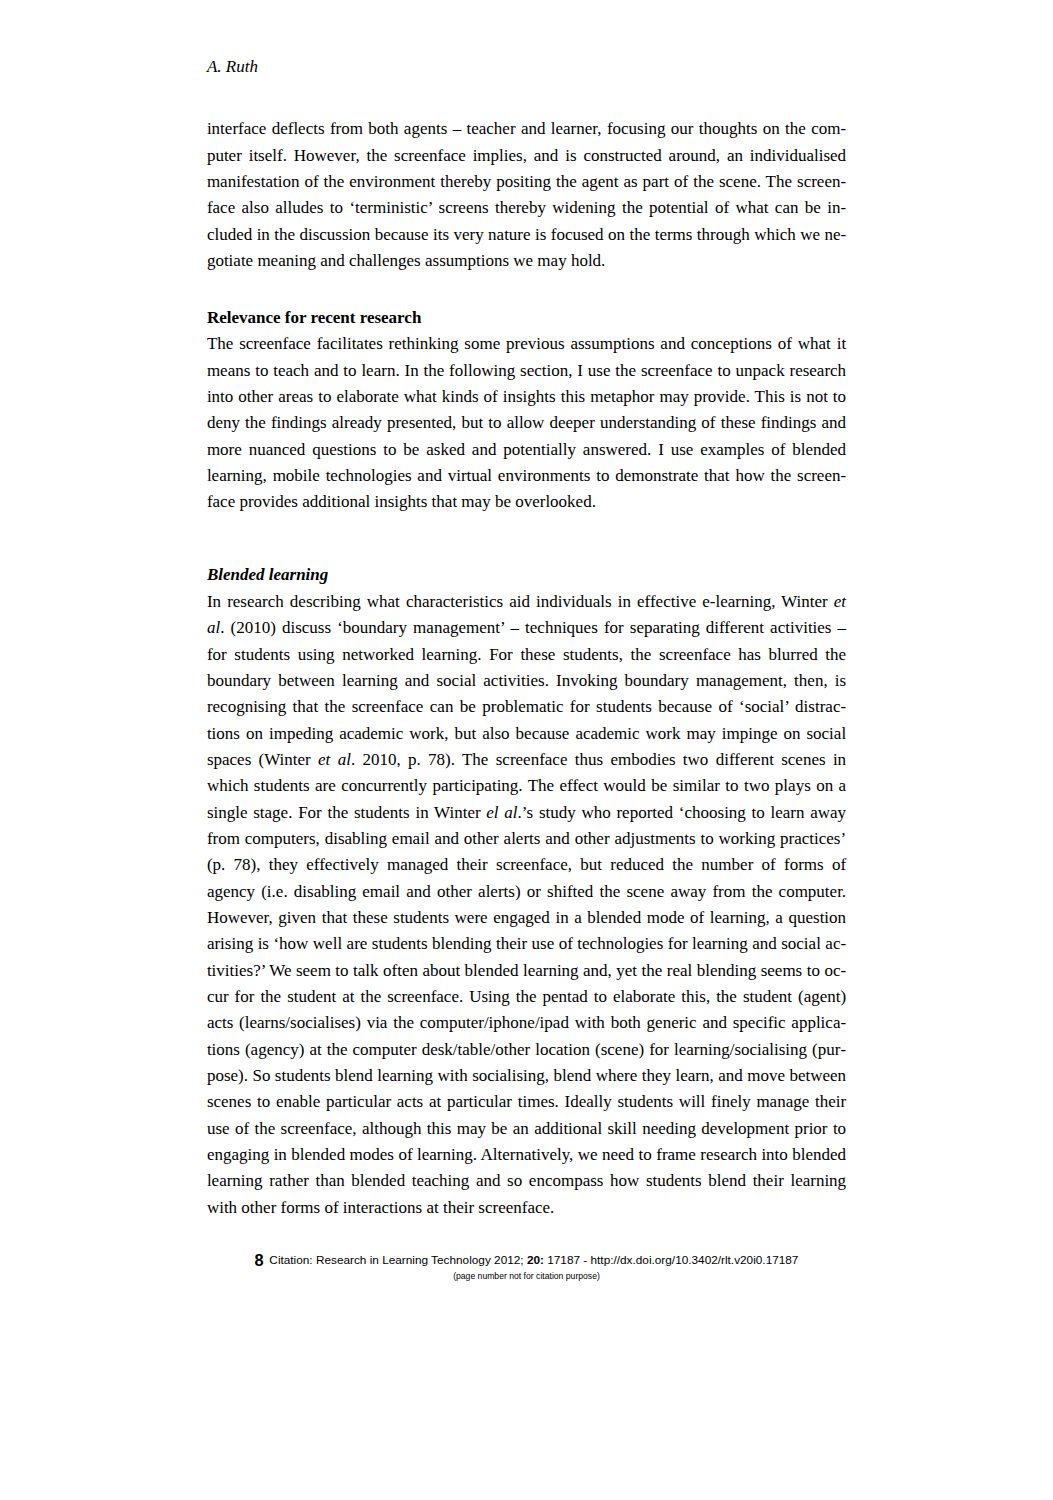A. Ruth
interface deflects from both agents – teacher and learner, focusing our thoughts on the computer itself. However, the screenface implies, and is constructed around, an individualised manifestation of the environment thereby positing the agent as part of the scene. The screenface also alludes to ‘terministic’ screens thereby widening the potential of what can be included in the discussion because its very nature is focused on the terms through which we negotiate meaning and challenges assumptions we may hold.
Relevance for recent research
The screenface facilitates rethinking some previous assumptions and conceptions of what it means to teach and to learn. In the following section, I use the screenface to unpack research into other areas to elaborate what kinds of insights this metaphor may provide. This is not to deny the findings already presented, but to allow deeper understanding of these findings and more nuanced questions to be asked and potentially answered. I use examples of blended learning, mobile technologies and virtual environments to demonstrate that how the screenface provides additional insights that may be overlooked.
Blended learning
In research describing what characteristics aid individuals in effective e-learning, Winter et al. (2010) discuss ‘boundary management’ – techniques for separating different activities – for students using networked learning. For these students, the screenface has blurred the boundary between learning and social activities. Invoking boundary management, then, is recognising that the screenface can be problematic for students because of ‘social’ distractions on impeding academic work, but also because academic work may impinge on social spaces (Winter et al. 2010, p. 78). The screenface thus embodies two different scenes in which students are concurrently participating. The effect would be similar to two plays on a single stage. For the students in Winter el al.’s study who reported ‘choosing to learn away from computers, disabling email and other alerts and other adjustments to working practices’ (p. 78), they effectively managed their screenface, but reduced the number of forms of agency (i.e. disabling email and other alerts) or shifted the scene away from the computer. However, given that these students were engaged in a blended mode of learning, a question arising is ‘how well are students blending their use of technologies for learning and social activities?’ We seem to talk often about blended learning and, yet the real blending seems to occur for the student at the screenface. Using the pentad to elaborate this, the student (agent) acts (learns/socialises) via the computer/iphone/ipad with both generic and specific applications (agency) at the computer desk/table/other location (scene) for learning/socialising (purpose). So students blend learning with socialising, blend where they learn, and move between scenes to enable particular acts at particular times. Ideally students will finely manage their use of the screenface, although this may be an additional skill needing development prior to engaging in blended modes of learning. Alternatively, we need to frame research into blended learning rather than blended teaching and so encompass how students blend their learning with other forms of interactions at their screenface.
8 Citation: Research in Learning Technology 2012; 20: 17187 - http://dx.doi.org/10.3402/rlt.v20i0.17187 (page number not for citation purpose)